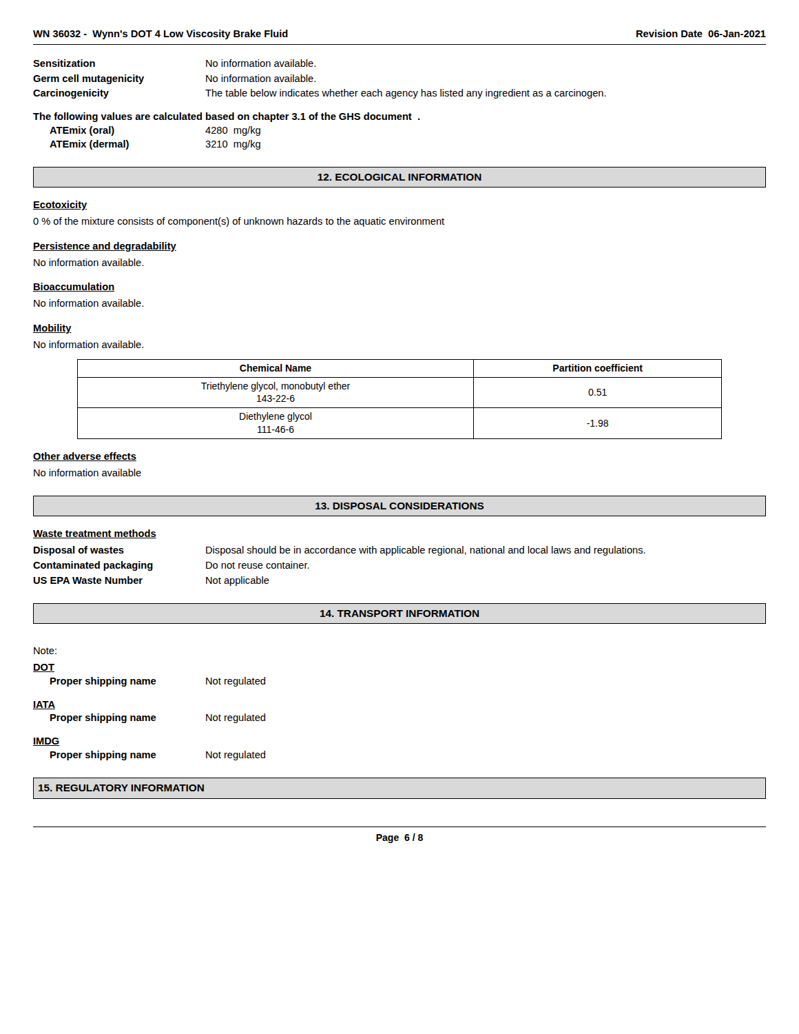WN 36032 - Wynn's DOT 4 Low Viscosity Brake Fluid
Revision Date 06-Jan-2021
Sensitization
No information available.
Germ cell mutagenicity
No information available.
Carcinogenicity
The table below indicates whether each agency has listed any ingredient as a carcinogen.
The following values are calculated based on chapter 3.1 of the GHS document .
ATEmix (oral)
4280 mg/kg
ATEmix (dermal)
3210 mg/kg
12. ECOLOGICAL INFORMATION
Ecotoxicity
0 % of the mixture consists of component(s) of unknown hazards to the aquatic environment
Persistence and degradability
No information available.
Bioaccumulation
No information available.
Mobility
No information available.
| Chemical Name | Partition coefficient |
| --- | --- |
| Triethylene glycol, monobutyl ether 143-22-6 | 0.51 |
| Diethylene glycol 111-46-6 | -1.98 |
Other adverse effects
No information available
13. DISPOSAL CONSIDERATIONS
Waste treatment methods
Disposal of wastes
Disposal should be in accordance with applicable regional, national and local laws and regulations.
Contaminated packaging
Do not reuse container.
US EPA Waste Number
Not applicable
14. TRANSPORT INFORMATION
Note:
DOT
Proper shipping name
Not regulated
IATA
Proper shipping name
Not regulated
IMDG
Proper shipping name
Not regulated
15. REGULATORY INFORMATION
Page 6 / 8